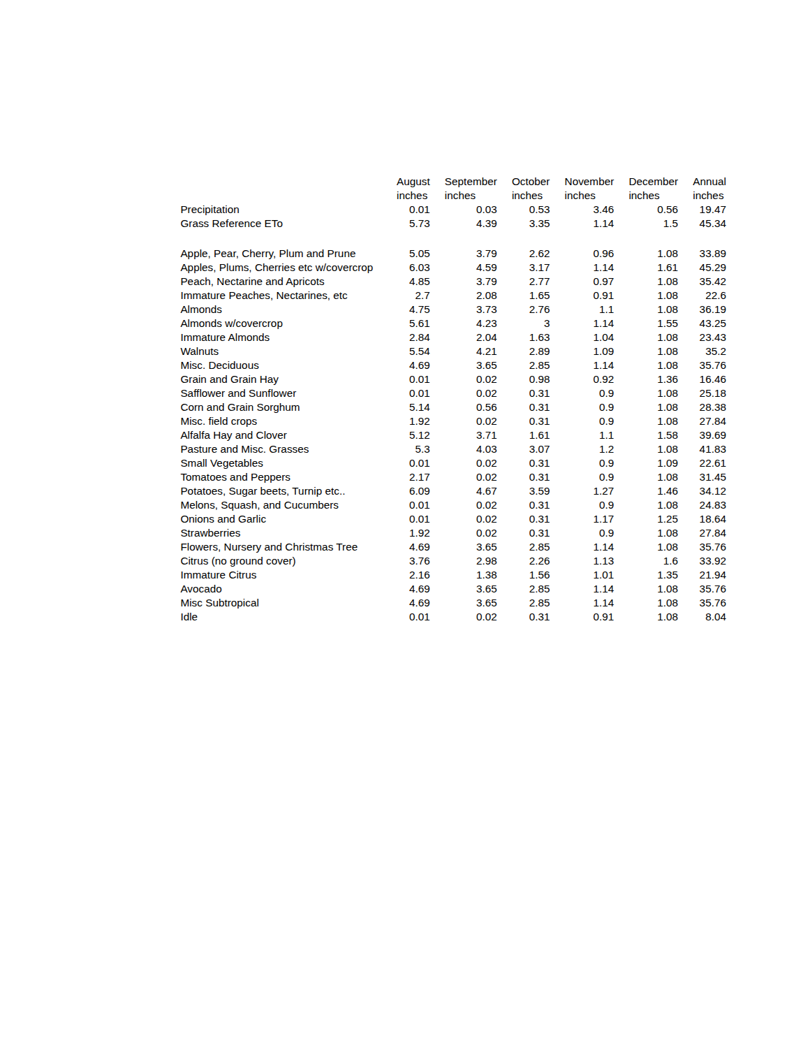| | August | September | October | November | December | Annual |
| --- | --- | --- | --- | --- | --- | --- |
| | inches | inches | inches | inches | inches | inches |
| Precipitation | 0.01 | 0.03 | 0.53 | 3.46 | 0.56 | 19.47 |
| Grass Reference ETo | 5.73 | 4.39 | 3.35 | 1.14 | 1.5 | 45.34 |
| Apple, Pear, Cherry, Plum and Prune | 5.05 | 3.79 | 2.62 | 0.96 | 1.08 | 33.89 |
| Apples, Plums, Cherries etc w/covercrop | 6.03 | 4.59 | 3.17 | 1.14 | 1.61 | 45.29 |
| Peach, Nectarine and Apricots | 4.85 | 3.79 | 2.77 | 0.97 | 1.08 | 35.42 |
| Immature Peaches, Nectarines, etc | 2.7 | 2.08 | 1.65 | 0.91 | 1.08 | 22.6 |
| Almonds | 4.75 | 3.73 | 2.76 | 1.1 | 1.08 | 36.19 |
| Almonds w/covercrop | 5.61 | 4.23 | 3 | 1.14 | 1.55 | 43.25 |
| Immature Almonds | 2.84 | 2.04 | 1.63 | 1.04 | 1.08 | 23.43 |
| Walnuts | 5.54 | 4.21 | 2.89 | 1.09 | 1.08 | 35.2 |
| Misc. Deciduous | 4.69 | 3.65 | 2.85 | 1.14 | 1.08 | 35.76 |
| Grain and Grain Hay | 0.01 | 0.02 | 0.98 | 0.92 | 1.36 | 16.46 |
| Safflower and Sunflower | 0.01 | 0.02 | 0.31 | 0.9 | 1.08 | 25.18 |
| Corn and Grain Sorghum | 5.14 | 0.56 | 0.31 | 0.9 | 1.08 | 28.38 |
| Misc. field crops | 1.92 | 0.02 | 0.31 | 0.9 | 1.08 | 27.84 |
| Alfalfa Hay and Clover | 5.12 | 3.71 | 1.61 | 1.1 | 1.58 | 39.69 |
| Pasture and Misc. Grasses | 5.3 | 4.03 | 3.07 | 1.2 | 1.08 | 41.83 |
| Small Vegetables | 0.01 | 0.02 | 0.31 | 0.9 | 1.09 | 22.61 |
| Tomatoes and Peppers | 2.17 | 0.02 | 0.31 | 0.9 | 1.08 | 31.45 |
| Potatoes, Sugar beets, Turnip etc.. | 6.09 | 4.67 | 3.59 | 1.27 | 1.46 | 34.12 |
| Melons, Squash, and Cucumbers | 0.01 | 0.02 | 0.31 | 0.9 | 1.08 | 24.83 |
| Onions and Garlic | 0.01 | 0.02 | 0.31 | 1.17 | 1.25 | 18.64 |
| Strawberries | 1.92 | 0.02 | 0.31 | 0.9 | 1.08 | 27.84 |
| Flowers, Nursery and Christmas Tree | 4.69 | 3.65 | 2.85 | 1.14 | 1.08 | 35.76 |
| Citrus (no ground cover) | 3.76 | 2.98 | 2.26 | 1.13 | 1.6 | 33.92 |
| Immature Citrus | 2.16 | 1.38 | 1.56 | 1.01 | 1.35 | 21.94 |
| Avocado | 4.69 | 3.65 | 2.85 | 1.14 | 1.08 | 35.76 |
| Misc Subtropical | 4.69 | 3.65 | 2.85 | 1.14 | 1.08 | 35.76 |
| Idle | 0.01 | 0.02 | 0.31 | 0.91 | 1.08 | 8.04 |